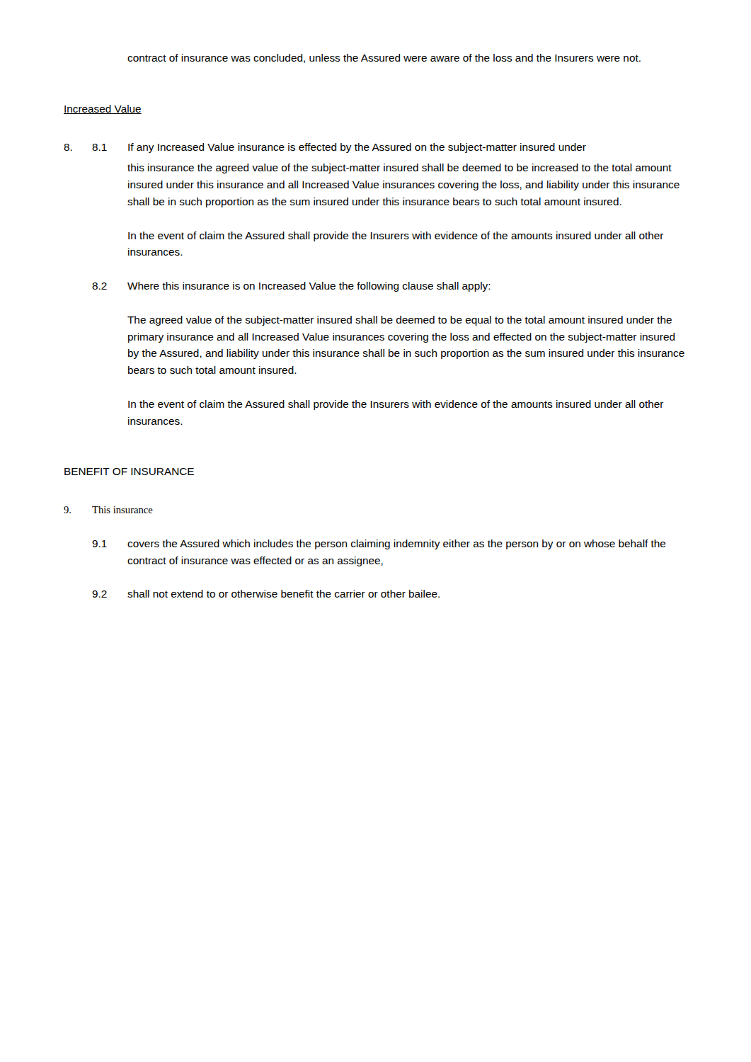contract of insurance was concluded, unless the Assured were aware of the loss and the Insurers were not.
Increased Value
8.
8.1
If any Increased Value insurance is effected by the Assured on the subject-matter insured under
this insurance the agreed value of the subject-matter insured shall be deemed to be increased to the total amount insured under this insurance and all Increased Value insurances covering the loss, and liability under this insurance shall be in such proportion as the sum insured under this insurance bears to such total amount insured.
In the event of claim the Assured shall provide the Insurers with evidence of the amounts insured under all other insurances.
8.2
Where this insurance is on Increased Value the following clause shall apply:
The agreed value of the subject-matter insured shall be deemed to be equal to the total amount insured under the primary insurance and all Increased Value insurances covering the loss and effected on the subject-matter insured by the Assured, and liability under this insurance shall be in such proportion as the sum insured under this insurance bears to such total amount insured.
In the event of claim the Assured shall provide the Insurers with evidence of the amounts insured under all other insurances.
BENEFIT OF INSURANCE
9.
This insurance
9.1
covers the Assured which includes the person claiming indemnity either as the person by or on whose behalf the contract of insurance was effected or as an assignee,
9.2
shall not extend to or otherwise benefit the carrier or other bailee.